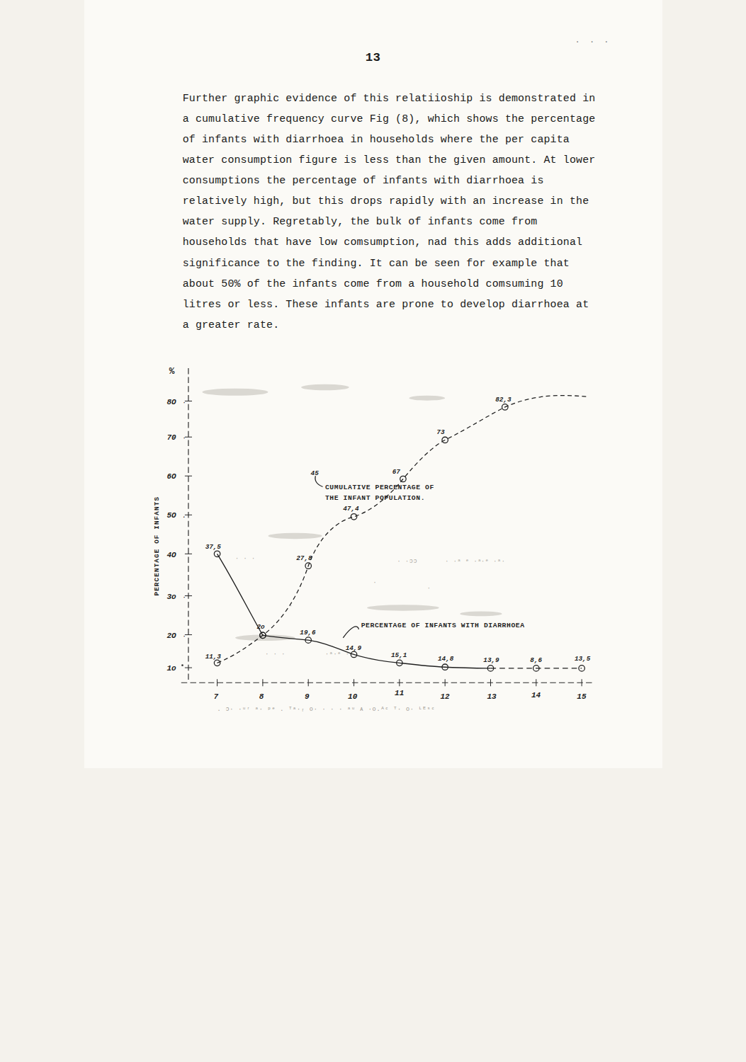· · ·
13
Further graphic evidence of this relatiioship is demonstrated in a cumulative frequency curve Fig (8), which shows the percentage of infants with diarrhoea in households where the per capita water consumption figure is less than the given amount. At lower consumptions the percentage of infants with diarrhoea is relatively high, but this drops rapidly with an increase in the water supply. Regretably, the bulk of infants come from households that have low comsumption, nad this adds additional significance to the finding. It can be seen for example that about 50% of the infants come from a household comsuming 10 litres or less. These infants are prone to develop diarrhoea at a greater rate.
% 8O · 70 · 6O 5O . 4O 3o · 2O · 1o PERCENTAGE OF INFANTS 7 8 9 10 11 12 13 14 15 . ɔ· ·ᵘʳ ᵃ· ᵖᵉ . ᵀᵃ·ᵣ ᴏ· · · · ᵃᵘ ᴀ ·ᴏ.ᴬᶜ ᵀ· ᴏ· ᴸᴱˢᶜ 11,3 2o 27,8 47,4 67 73 82,3 CUMULATIVE PERCENTAGE OF THE INFANT POPULATION. 45 37,5 19,6 14,9 15,1 14,8 13,9 8,6 13,5 PERCENTAGE OF INFANTS WITH DIARRHOEA · · · · ·ɔɔ · ·ᵃ ᵉ ·ᵃ ·ᵉ ·ᵃ· · · · ·ᵃ·ᵉ · · · ·